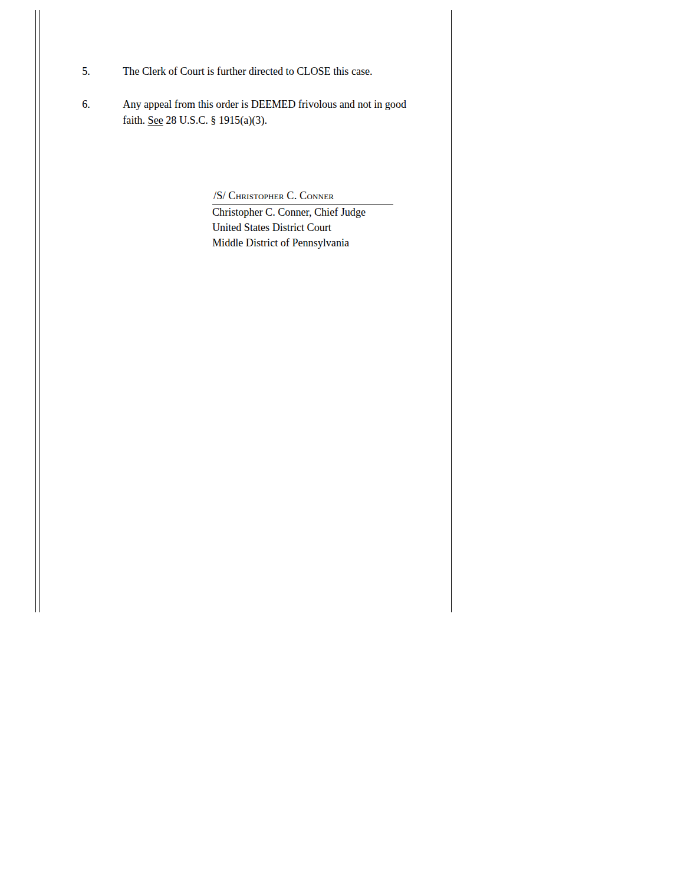5. The Clerk of Court is further directed to CLOSE this case.
6. Any appeal from this order is DEEMED frivolous and not in good faith. See 28 U.S.C. § 1915(a)(3).
/S/ Christopher C. Conner
Christopher C. Conner, Chief Judge
United States District Court
Middle District of Pennsylvania